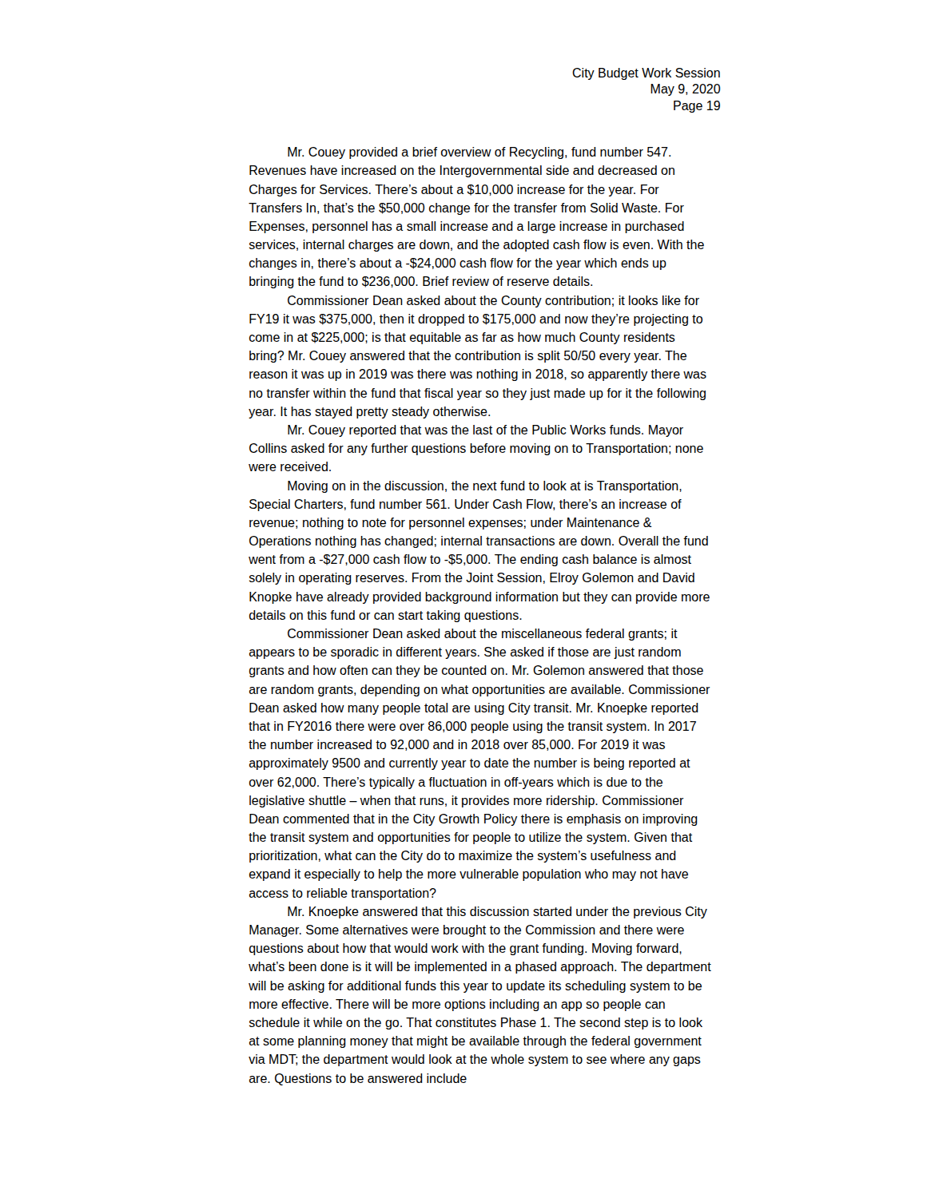City Budget Work Session
May 9, 2020
Page 19
Mr. Couey provided a brief overview of Recycling, fund number 547. Revenues have increased on the Intergovernmental side and decreased on Charges for Services. There’s about a $10,000 increase for the year. For Transfers In, that’s the $50,000 change for the transfer from Solid Waste. For Expenses, personnel has a small increase and a large increase in purchased services, internal charges are down, and the adopted cash flow is even. With the changes in, there’s about a -$24,000 cash flow for the year which ends up bringing the fund to $236,000. Brief review of reserve details.
Commissioner Dean asked about the County contribution; it looks like for FY19 it was $375,000, then it dropped to $175,000 and now they’re projecting to come in at $225,000; is that equitable as far as how much County residents bring? Mr. Couey answered that the contribution is split 50/50 every year. The reason it was up in 2019 was there was nothing in 2018, so apparently there was no transfer within the fund that fiscal year so they just made up for it the following year. It has stayed pretty steady otherwise.
Mr. Couey reported that was the last of the Public Works funds. Mayor Collins asked for any further questions before moving on to Transportation; none were received.
Moving on in the discussion, the next fund to look at is Transportation, Special Charters, fund number 561. Under Cash Flow, there’s an increase of revenue; nothing to note for personnel expenses; under Maintenance & Operations nothing has changed; internal transactions are down. Overall the fund went from a -$27,000 cash flow to -$5,000. The ending cash balance is almost solely in operating reserves. From the Joint Session, Elroy Golemon and David Knopke have already provided background information but they can provide more details on this fund or can start taking questions.
Commissioner Dean asked about the miscellaneous federal grants; it appears to be sporadic in different years. She asked if those are just random grants and how often can they be counted on. Mr. Golemon answered that those are random grants, depending on what opportunities are available. Commissioner Dean asked how many people total are using City transit. Mr. Knoepke reported that in FY2016 there were over 86,000 people using the transit system. In 2017 the number increased to 92,000 and in 2018 over 85,000. For 2019 it was approximately 9500 and currently year to date the number is being reported at over 62,000. There’s typically a fluctuation in off-years which is due to the legislative shuttle – when that runs, it provides more ridership. Commissioner Dean commented that in the City Growth Policy there is emphasis on improving the transit system and opportunities for people to utilize the system. Given that prioritization, what can the City do to maximize the system’s usefulness and expand it especially to help the more vulnerable population who may not have access to reliable transportation?
Mr. Knoepke answered that this discussion started under the previous City Manager. Some alternatives were brought to the Commission and there were questions about how that would work with the grant funding. Moving forward, what’s been done is it will be implemented in a phased approach. The department will be asking for additional funds this year to update its scheduling system to be more effective. There will be more options including an app so people can schedule it while on the go. That constitutes Phase 1. The second step is to look at some planning money that might be available through the federal government via MDT; the department would look at the whole system to see where any gaps are. Questions to be answered include